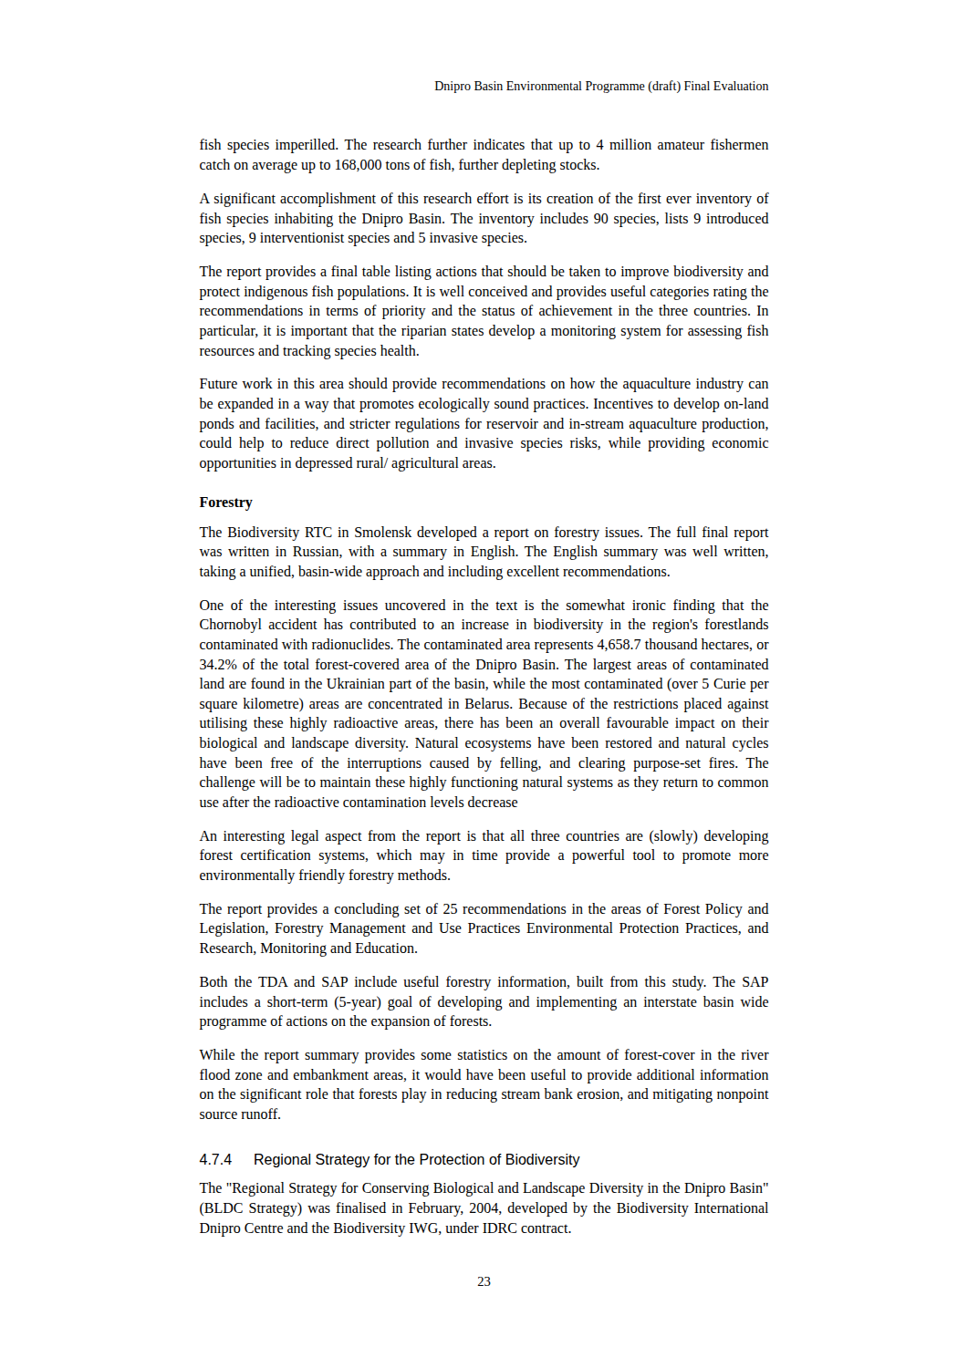Dnipro Basin Environmental Programme (draft) Final Evaluation
fish species imperilled. The research further indicates that up to 4 million amateur fishermen catch on average up to 168,000 tons of fish, further depleting stocks.
A significant accomplishment of this research effort is its creation of the first ever inventory of fish species inhabiting the Dnipro Basin. The inventory includes 90 species, lists 9 introduced species, 9 interventionist species and 5 invasive species.
The report provides a final table listing actions that should be taken to improve biodiversity and protect indigenous fish populations. It is well conceived and provides useful categories rating the recommendations in terms of priority and the status of achievement in the three countries. In particular, it is important that the riparian states develop a monitoring system for assessing fish resources and tracking species health.
Future work in this area should provide recommendations on how the aquaculture industry can be expanded in a way that promotes ecologically sound practices. Incentives to develop on-land ponds and facilities, and stricter regulations for reservoir and in-stream aquaculture production, could help to reduce direct pollution and invasive species risks, while providing economic opportunities in depressed rural/ agricultural areas.
Forestry
The Biodiversity RTC in Smolensk developed a report on forestry issues. The full final report was written in Russian, with a summary in English. The English summary was well written, taking a unified, basin-wide approach and including excellent recommendations.
One of the interesting issues uncovered in the text is the somewhat ironic finding that the Chornobyl accident has contributed to an increase in biodiversity in the region's forestlands contaminated with radionuclides. The contaminated area represents 4,658.7 thousand hectares, or 34.2% of the total forest-covered area of the Dnipro Basin. The largest areas of contaminated land are found in the Ukrainian part of the basin, while the most contaminated (over 5 Curie per square kilometre) areas are concentrated in Belarus. Because of the restrictions placed against utilising these highly radioactive areas, there has been an overall favourable impact on their biological and landscape diversity. Natural ecosystems have been restored and natural cycles have been free of the interruptions caused by felling, and clearing purpose-set fires. The challenge will be to maintain these highly functioning natural systems as they return to common use after the radioactive contamination levels decrease
An interesting legal aspect from the report is that all three countries are (slowly) developing forest certification systems, which may in time provide a powerful tool to promote more environmentally friendly forestry methods.
The report provides a concluding set of 25 recommendations in the areas of Forest Policy and Legislation, Forestry Management and Use Practices Environmental Protection Practices, and Research, Monitoring and Education.
Both the TDA and SAP include useful forestry information, built from this study. The SAP includes a short-term (5-year) goal of developing and implementing an interstate basin wide programme of actions on the expansion of forests.
While the report summary provides some statistics on the amount of forest-cover in the river flood zone and embankment areas, it would have been useful to provide additional information on the significant role that forests play in reducing stream bank erosion, and mitigating nonpoint source runoff.
4.7.4 Regional Strategy for the Protection of Biodiversity
The "Regional Strategy for Conserving Biological and Landscape Diversity in the Dnipro Basin" (BLDC Strategy) was finalised in February, 2004, developed by the Biodiversity International Dnipro Centre and the Biodiversity IWG, under IDRC contract.
23